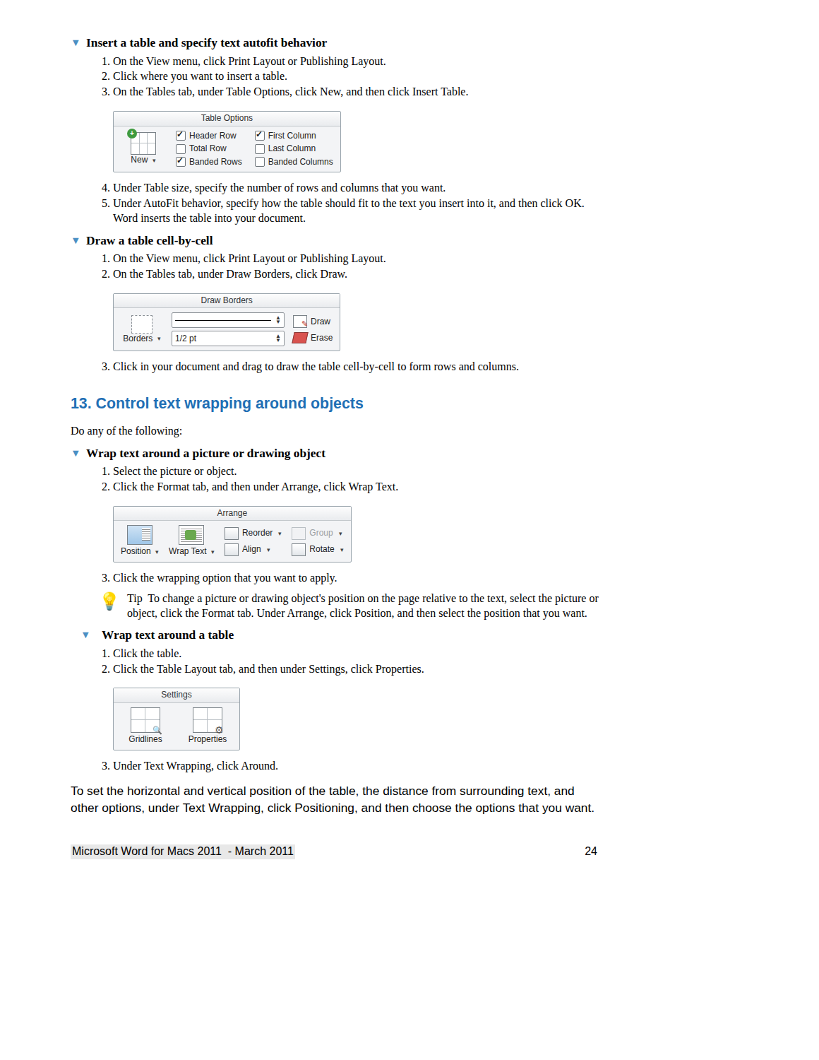Insert a table and specify text autofit behavior
On the View menu, click Print Layout or Publishing Layout.
Click where you want to insert a table.
On the Tables tab, under Table Options, click New, and then click Insert Table.
Table Options
+
New ▾
Header Row
First Column
Total Row
Last Column
Banded Rows
Banded Columns
Under Table size, specify the number of rows and columns that you want.
Under AutoFit behavior, specify how the table should fit to the text you insert into it, and then click OK.
Word inserts the table into your document.
Draw a table cell-by-cell
On the View menu, click Print Layout or Publishing Layout.
On the Tables tab, under Draw Borders, click Draw.
Draw Borders
Borders ▾
▲
▼
1/2 pt ▲
▼
✎ Draw
Erase
Click in your document and drag to draw the table cell-by-cell to form rows and columns.
13. Control text wrapping around objects
Do any of the following:
Wrap text around a picture or drawing object
Select the picture or object.
Click the Format tab, and then under Arrange, click Wrap Text.
Arrange
Position ▾
Wrap Text ▾
Reorder ▾
Align ▾
Group ▾
Rotate ▾
Click the wrapping option that you want to apply.
💡
Tip To change a picture or drawing object's position on the page relative to the text, select the picture or object, click the Format tab. Under Arrange, click Position, and then select the position that you want.
Wrap text around a table
Click the table.
Click the Table Layout tab, and then under Settings, click Properties.
Settings
Gridlines
Properties
Under Text Wrapping, click Around.
To set the horizontal and vertical position of the table, the distance from surrounding text, and other options, under Text Wrapping, click Positioning, and then choose the options that you want.
Microsoft Word for Macs 2011 - March 2011
24